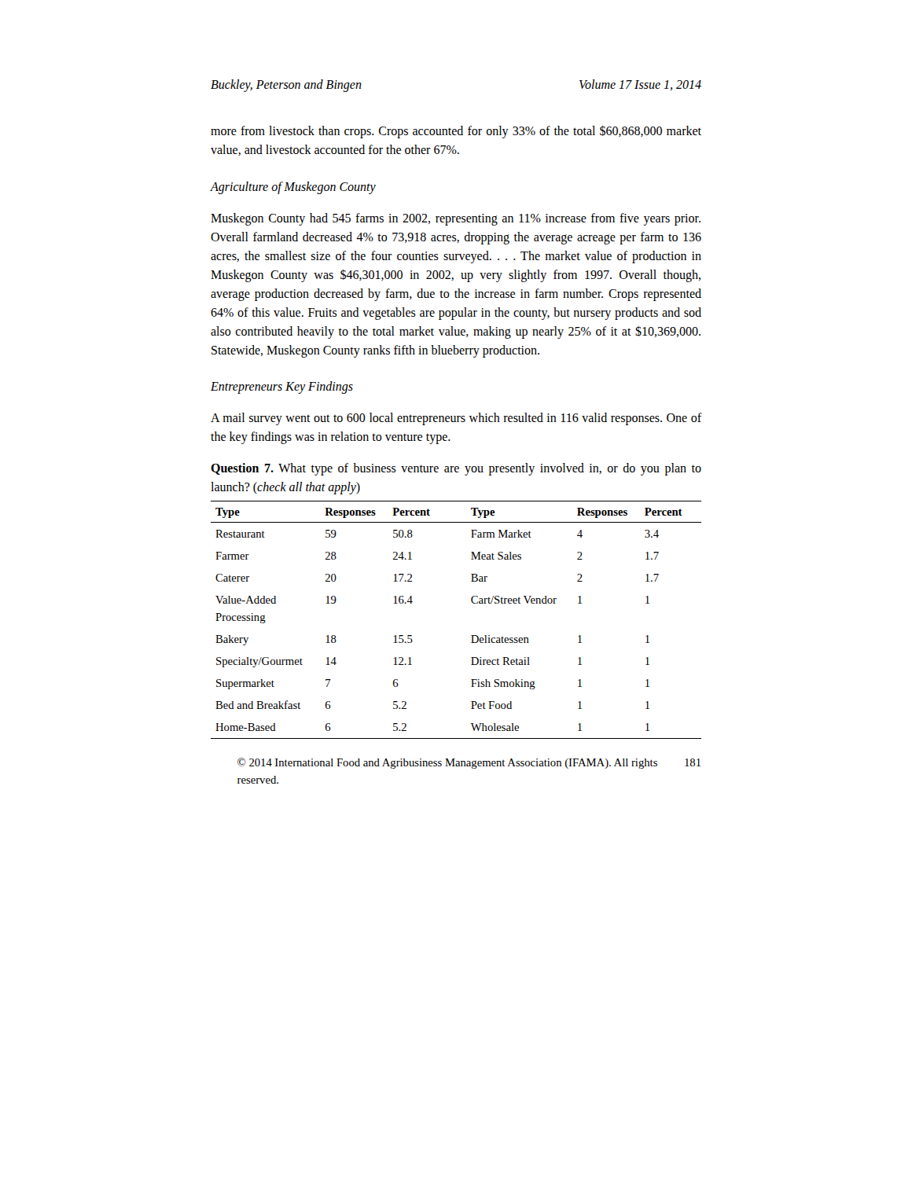Buckley, Peterson and Bingen
Volume 17 Issue 1, 2014
more from livestock than crops. Crops accounted for only 33% of the total $60,868,000 market value, and livestock accounted for the other 67%.
Agriculture of Muskegon County
Muskegon County had 545 farms in 2002, representing an 11% increase from five years prior. Overall farmland decreased 4% to 73,918 acres, dropping the average acreage per farm to 136 acres, the smallest size of the four counties surveyed. . . . The market value of production in Muskegon County was $46,301,000 in 2002, up very slightly from 1997. Overall though, average production decreased by farm, due to the increase in farm number. Crops represented 64% of this value. Fruits and vegetables are popular in the county, but nursery products and sod also contributed heavily to the total market value, making up nearly 25% of it at $10,369,000. Statewide, Muskegon County ranks fifth in blueberry production.
Entrepreneurs Key Findings
A mail survey went out to 600 local entrepreneurs which resulted in 116 valid responses. One of the key findings was in relation to venture type.
Question 7. What type of business venture are you presently involved in, or do you plan to launch? (check all that apply)
| Type | Responses | Percent | | Type | Responses | Percent |
| --- | --- | --- | --- | --- | --- | --- |
| Restaurant | 59 | 50.8 | | Farm Market | 4 | 3.4 |
| Farmer | 28 | 24.1 | | Meat Sales | 2 | 1.7 |
| Caterer | 20 | 17.2 | | Bar | 2 | 1.7 |
| Value-Added Processing | 19 | 16.4 | | Cart/Street Vendor | 1 | 1 |
| Bakery | 18 | 15.5 | | Delicatessen | 1 | 1 |
| Specialty/Gourmet | 14 | 12.1 | | Direct Retail | 1 | 1 |
| Supermarket | 7 | 6 | | Fish Smoking | 1 | 1 |
| Bed and Breakfast | 6 | 5.2 | | Pet Food | 1 | 1 |
| Home-Based | 6 | 5.2 | | Wholesale | 1 | 1 |
© 2014 International Food and Agribusiness Management Association (IFAMA). All rights reserved.
181